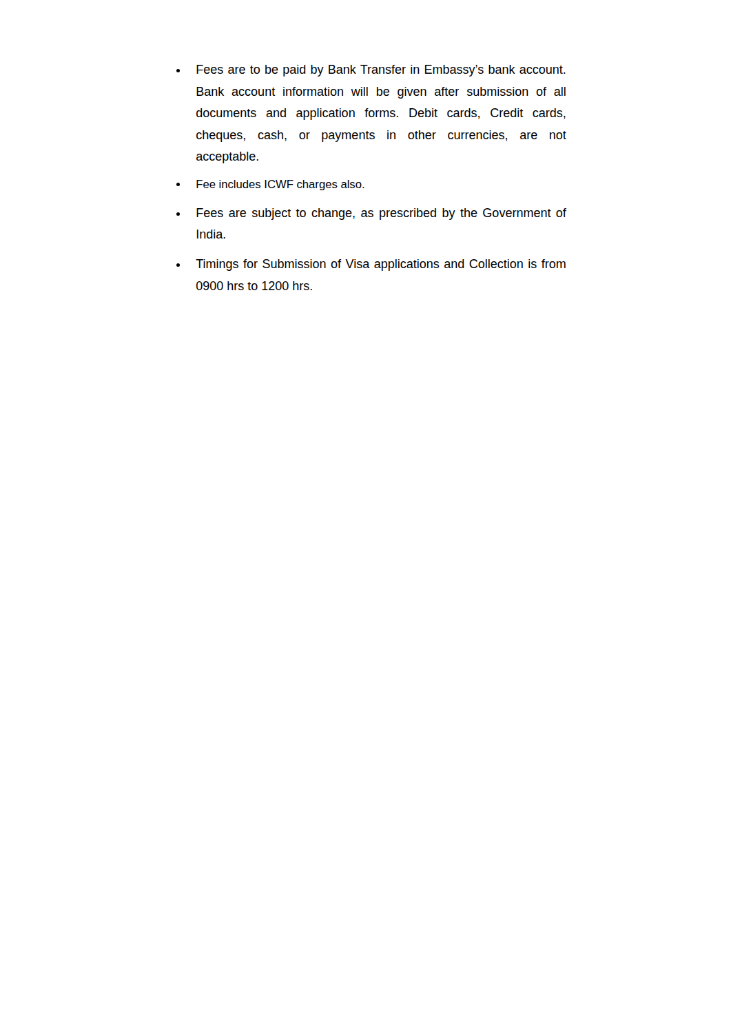Fees are to be paid by Bank Transfer in Embassy’s bank account. Bank account information will be given after submission of all documents and application forms. Debit cards, Credit cards, cheques, cash, or payments in other currencies, are not acceptable.
Fee includes ICWF charges also.
Fees are subject to change, as prescribed by the Government of India.
Timings for Submission of Visa applications and Collection is from 0900 hrs to 1200 hrs.